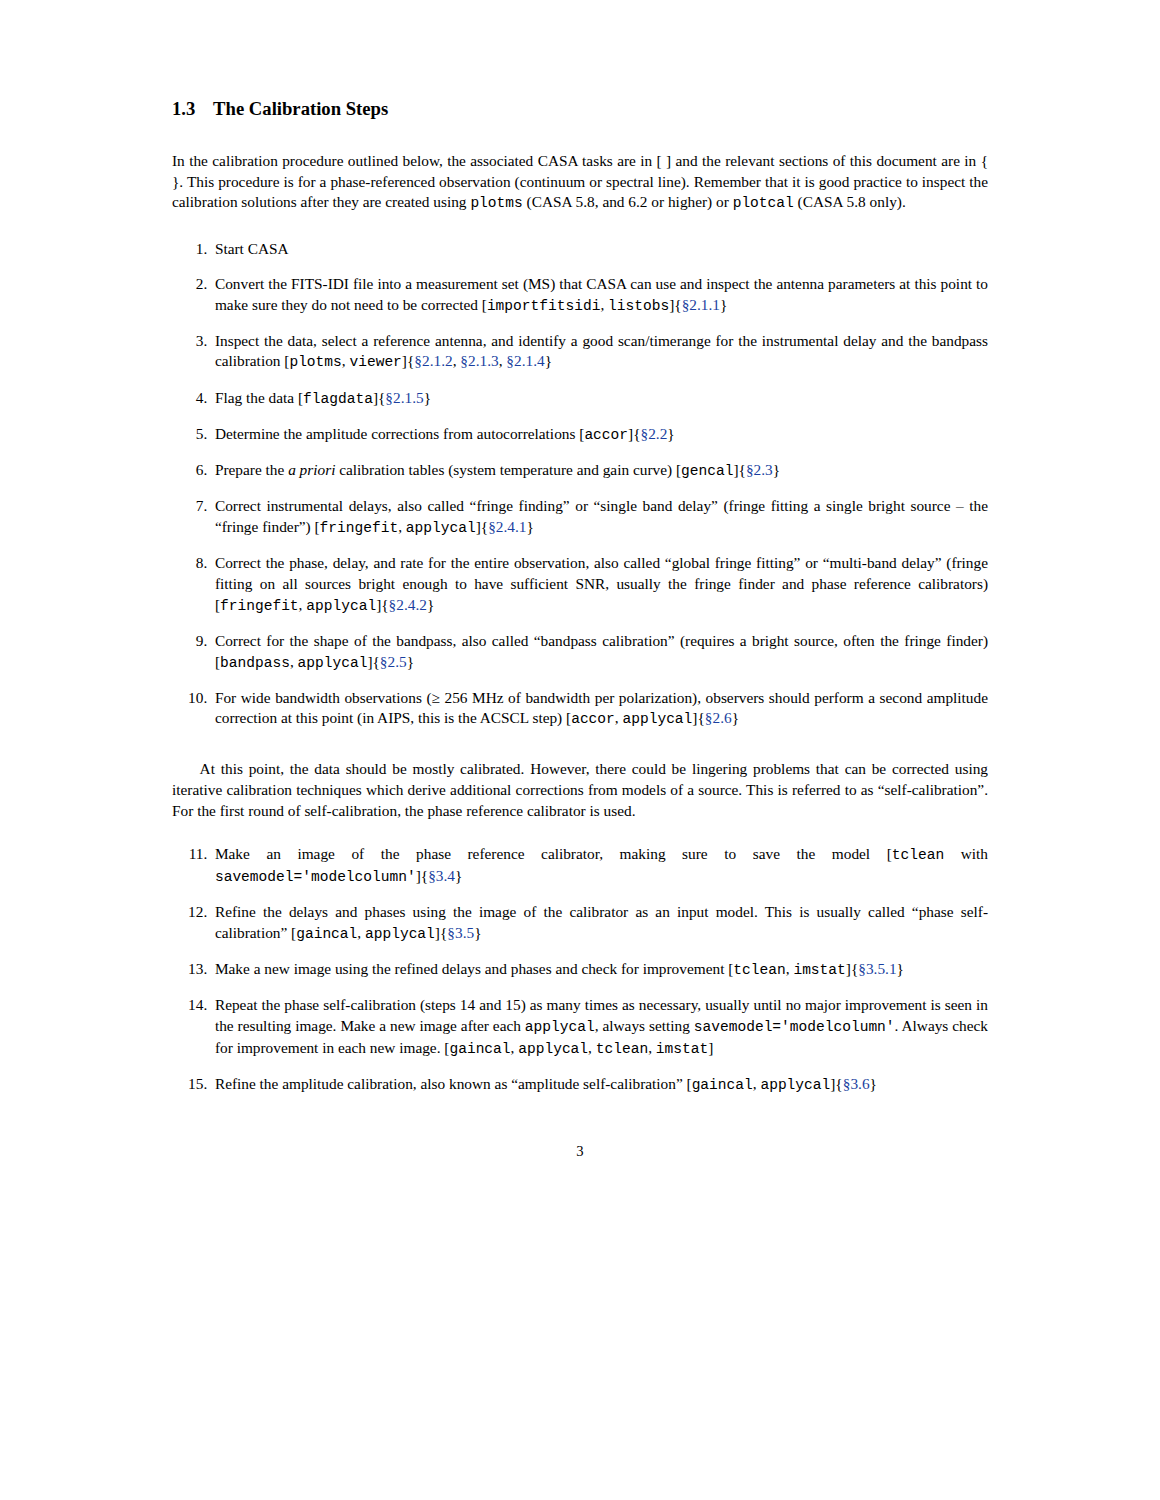1.3 The Calibration Steps
In the calibration procedure outlined below, the associated CASA tasks are in [ ] and the relevant sections of this document are in { }. This procedure is for a phase-referenced observation (continuum or spectral line). Remember that it is good practice to inspect the calibration solutions after they are created using plotms (CASA 5.8, and 6.2 or higher) or plotcal (CASA 5.8 only).
Start CASA
Convert the FITS-IDI file into a measurement set (MS) that CASA can use and inspect the antenna parameters at this point to make sure they do not need to be corrected [importfitsidi, listobs]{§2.1.1}
Inspect the data, select a reference antenna, and identify a good scan/timerange for the instrumental delay and the bandpass calibration [plotms, viewer]{§2.1.2, §2.1.3, §2.1.4}
Flag the data [flagdata]{§2.1.5}
Determine the amplitude corrections from autocorrelations [accor]{§2.2}
Prepare the a priori calibration tables (system temperature and gain curve) [gencal]{§2.3}
Correct instrumental delays, also called “fringe finding” or “single band delay” (fringe fitting a single bright source – the “fringe finder”) [fringefit, applycal]{§2.4.1}
Correct the phase, delay, and rate for the entire observation, also called “global fringe fitting” or “multi-band delay” (fringe fitting on all sources bright enough to have sufficient SNR, usually the fringe finder and phase reference calibrators) [fringefit, applycal]{§2.4.2}
Correct for the shape of the bandpass, also called “bandpass calibration” (requires a bright source, often the fringe finder) [bandpass, applycal]{§2.5}
For wide bandwidth observations (≥ 256 MHz of bandwidth per polarization), observers should perform a second amplitude correction at this point (in AIPS, this is the ACSCL step) [accor, applycal]{§2.6}
At this point, the data should be mostly calibrated. However, there could be lingering problems that can be corrected using iterative calibration techniques which derive additional corrections from models of a source. This is referred to as “self-calibration”. For the first round of self-calibration, the phase reference calibrator is used.
Make an image of the phase reference calibrator, making sure to save the model [tclean with savemodel='modelcolumn']{§3.4}
Refine the delays and phases using the image of the calibrator as an input model. This is usually called “phase self-calibration” [gaincal, applycal]{§3.5}
Make a new image using the refined delays and phases and check for improvement [tclean, imstat]{§3.5.1}
Repeat the phase self-calibration (steps 14 and 15) as many times as necessary, usually until no major improvement is seen in the resulting image. Make a new image after each applycal, always setting savemodel='modelcolumn'. Always check for improvement in each new image. [gaincal, applycal, tclean, imstat]
Refine the amplitude calibration, also known as “amplitude self-calibration” [gaincal, applycal]{§3.6}
3